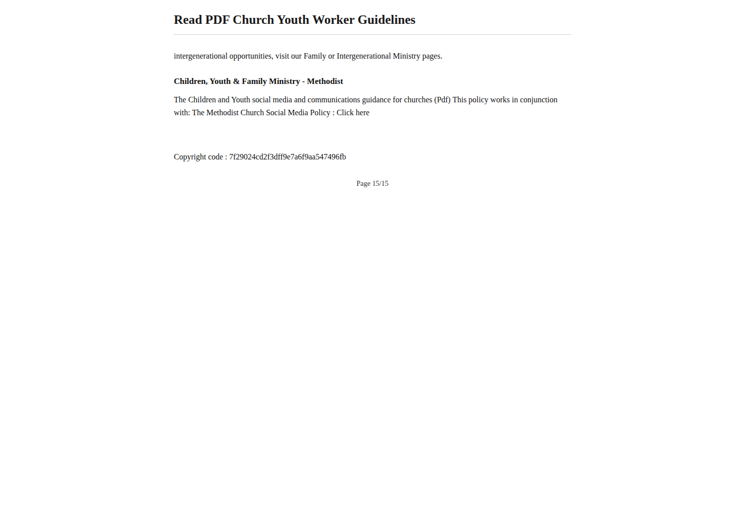Read PDF Church Youth Worker Guidelines
intergenerational opportunities, visit our Family or Intergenerational Ministry pages.
Children, Youth & Family Ministry - Methodist
The Children and Youth social media and communications guidance for churches (Pdf) This policy works in conjunction with: The Methodist Church Social Media Policy : Click here
Copyright code : 7f29024cd2f3dff9e7a6f9aa547496fb
Page 15/15